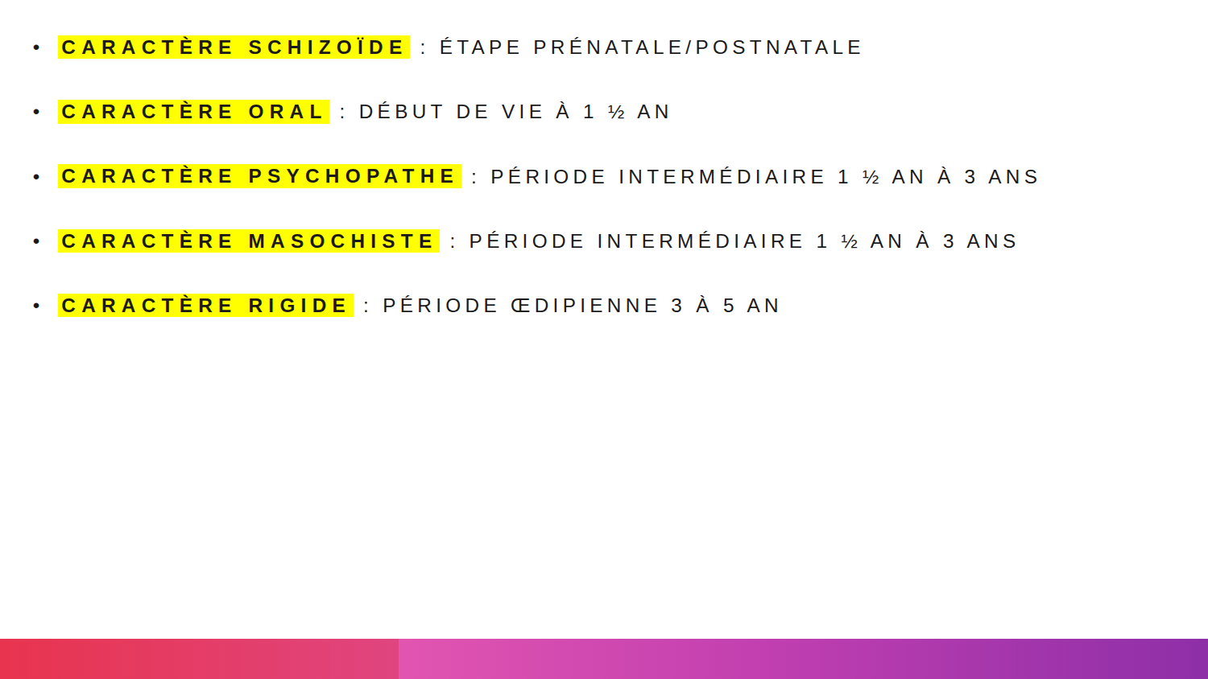Caractère schizoïde : étape prénatale/postnatale
Caractère oral : début de vie à 1 ½ an
Caractère psychopathe : période intermédiaire 1 ½ an à 3 ans
Caractère masochiste : période intermédiaire 1 ½ an à 3 ans
Caractère rigide : période œdipienne 3 à 5 an